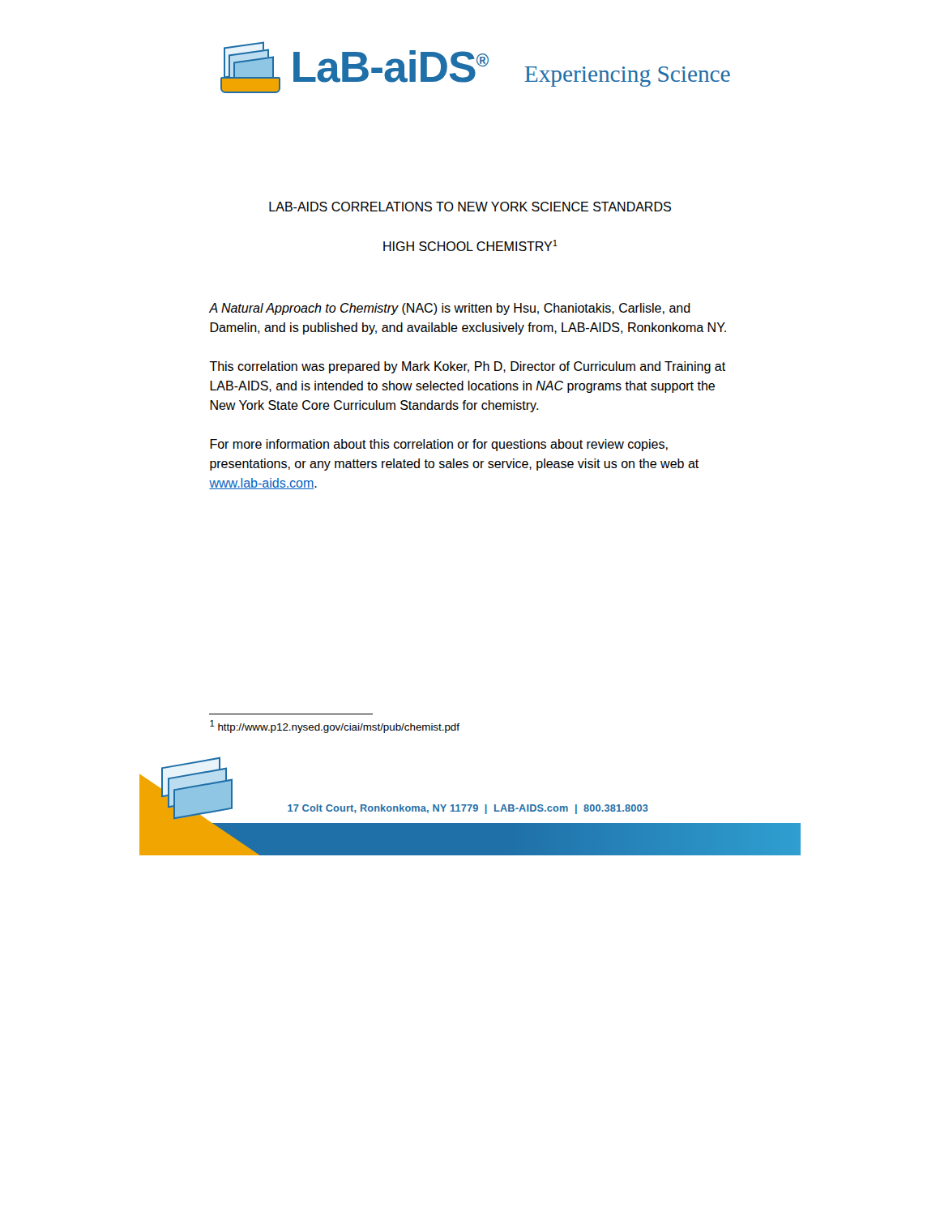La B-ai DS® Experiencing Science
LAB-AIDS CORRELATIONS TO NEW YORK SCIENCE STANDARDS
HIGH SCHOOL CHEMISTRY1
A Natural Approach to Chemistry (NAC) is written by Hsu, Chaniotakis, Carlisle, and Damelin, and is published by, and available exclusively from, LAB-AIDS, Ronkonkoma NY.
This correlation was prepared by Mark Koker, Ph D, Director of Curriculum and Training at LAB-AIDS, and is intended to show selected locations in NAC programs that support the New York State Core Curriculum Standards for chemistry.
For more information about this correlation or for questions about review copies, presentations, or any matters related to sales or service, please visit us on the web at www.lab-aids.com.
1 http://www.p12.nysed.gov/ciai/mst/pub/chemist.pdf
17 Colt Court, Ronkonkoma, NY 11779 | LAB-AIDS.com | 800.381.8003